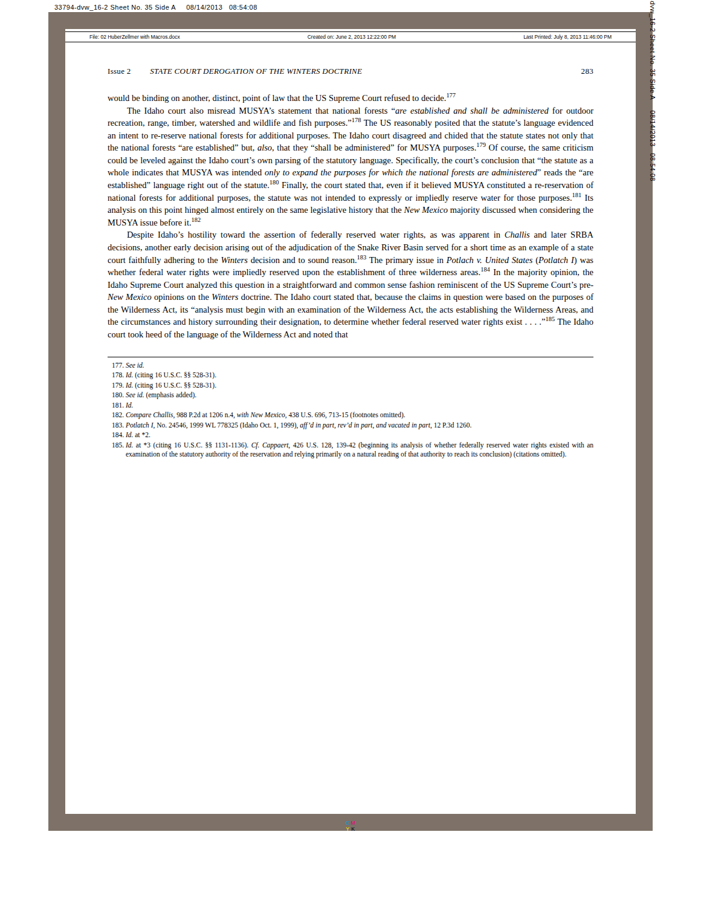33794-dvw_16-2 Sheet No. 35 Side A 08/14/2013 08:54:08
File: 02 HuberZellmer with Macros.docx Created on: June 2, 2013 12:22:00 PM Last Printed: July 8, 2013 11:46:00 PM
Issue 2 STATE COURT DEROGATION OF THE WINTERS DOCTRINE 283
would be binding on another, distinct, point of law that the US Supreme Court refused to decide.177
The Idaho court also misread MUSYA’s statement that national forests “are established and shall be administered for outdoor recreation, range, timber, watershed and wildlife and fish purposes.”178 The US reasonably posited that the statute’s language evidenced an intent to re-reserve national forests for additional purposes. The Idaho court disagreed and chided that the statute states not only that the national forests “are established” but, also, that they “shall be administered” for MUSYA purposes.179 Of course, the same criticism could be leveled against the Idaho court’s own parsing of the statutory language. Specifically, the court’s conclusion that “the statute as a whole indicates that MUSYA was intended only to expand the purposes for which the national forests are administered” reads the “are established” language right out of the statute.180 Finally, the court stated that, even if it believed MUSYA constituted a re-reservation of national forests for additional purposes, the statute was not intended to expressly or impliedly reserve water for those purposes.181 Its analysis on this point hinged almost entirely on the same legislative history that the New Mexico majority discussed when considering the MUSYA issue before it.182
Despite Idaho’s hostility toward the assertion of federally reserved water rights, as was apparent in Challis and later SRBA decisions, another early decision arising out of the adjudication of the Snake River Basin served for a short time as an example of a state court faithfully adhering to the Winters decision and to sound reason.183 The primary issue in Potlach v. United States (Potlatch I) was whether federal water rights were impliedly reserved upon the establishment of three wilderness areas.184 In the majority opinion, the Idaho Supreme Court analyzed this question in a straightforward and common sense fashion reminiscent of the US Supreme Court’s pre-New Mexico opinions on the Winters doctrine. The Idaho court stated that, because the claims in question were based on the purposes of the Wilderness Act, its “analysis must begin with an examination of the Wilderness Act, the acts establishing the Wilderness Areas, and the circumstances and history surrounding their designation, to determine whether federal reserved water rights exist . . . .”185 The Idaho court took heed of the language of the Wilderness Act and noted that
177. See id.
178. Id. (citing 16 U.S.C. §§ 528-31).
179. Id. (citing 16 U.S.C. §§ 528-31).
180. See id. (emphasis added).
181. Id.
182. Compare Challis, 988 P.2d at 1206 n.4, with New Mexico, 438 U.S. 696, 713-15 (footnotes omitted).
183. Potlatch I, No. 24546, 1999 WL 778325 (Idaho Oct. 1, 1999), aff’d in part, rev’d in part, and vacated in part, 12 P.3d 1260.
184. Id. at *2.
185. Id. at *3 (citing 16 U.S.C. §§ 1131-1136). Cf. Cappaert, 426 U.S. 128, 139-42 (beginning its analysis of whether federally reserved water rights existed with an examination of the statutory authority of the reservation and relying primarily on a natural reading of that authority to reach its conclusion) (citations omitted).
33794-dvw_16-2 Sheet No. 35 Side A 08/14/2013 08:54:08
| C | M |
| Y | K |